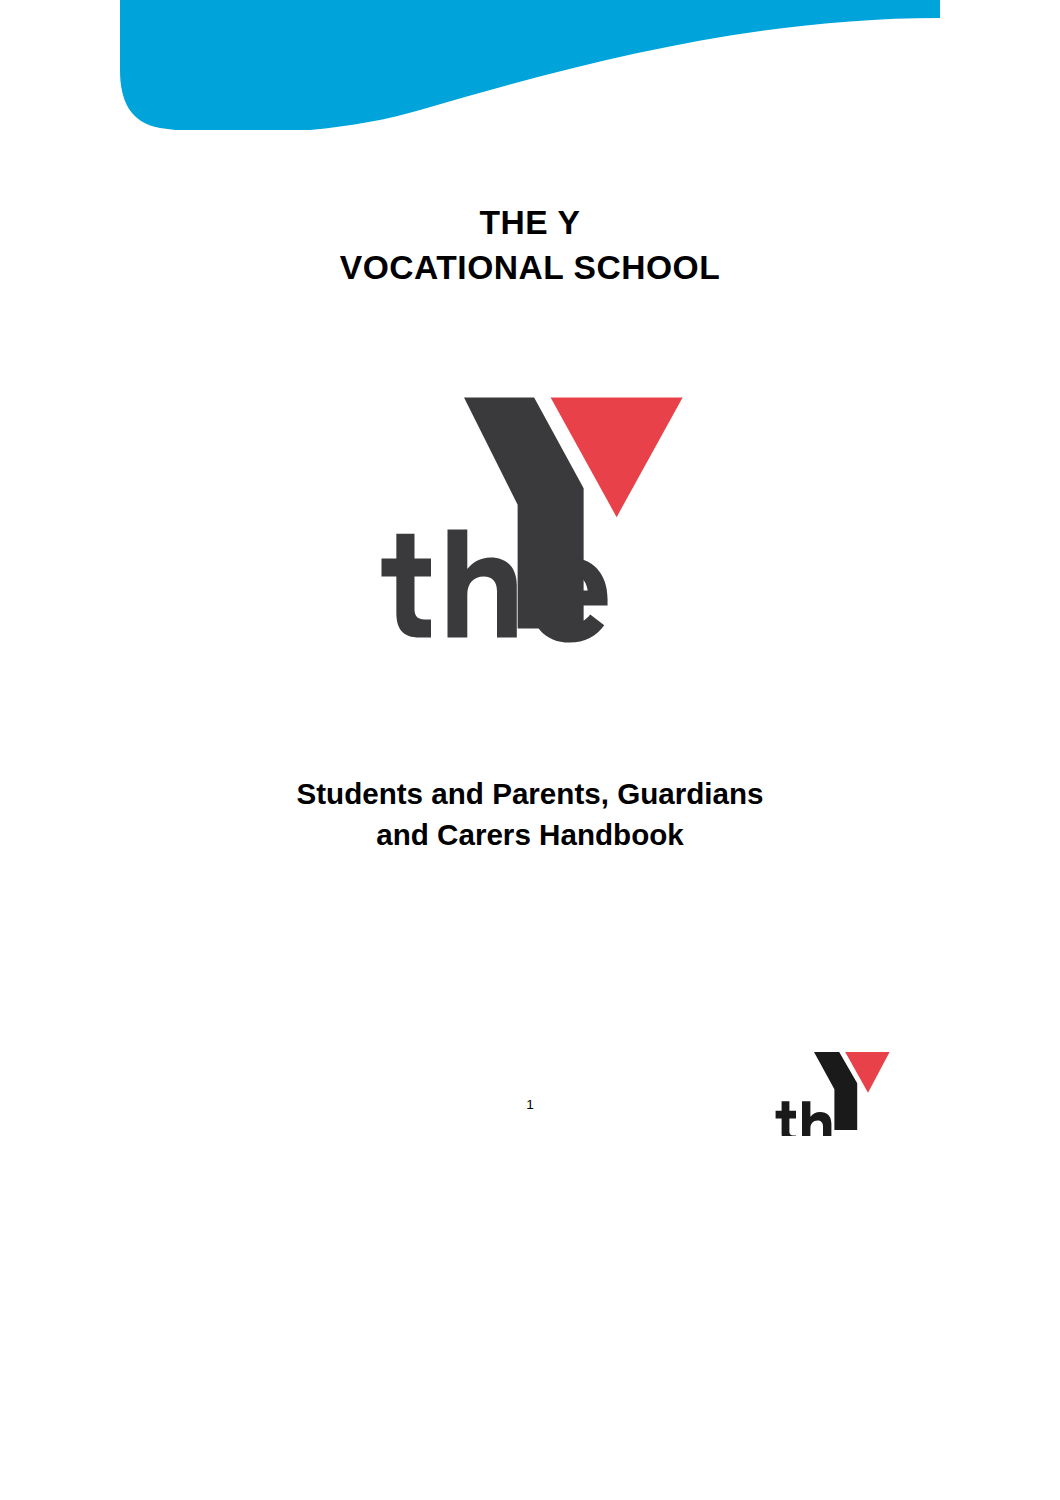THE Y
VOCATIONAL SCHOOL
Students and Parents, Guardians
and Carers Handbook
1